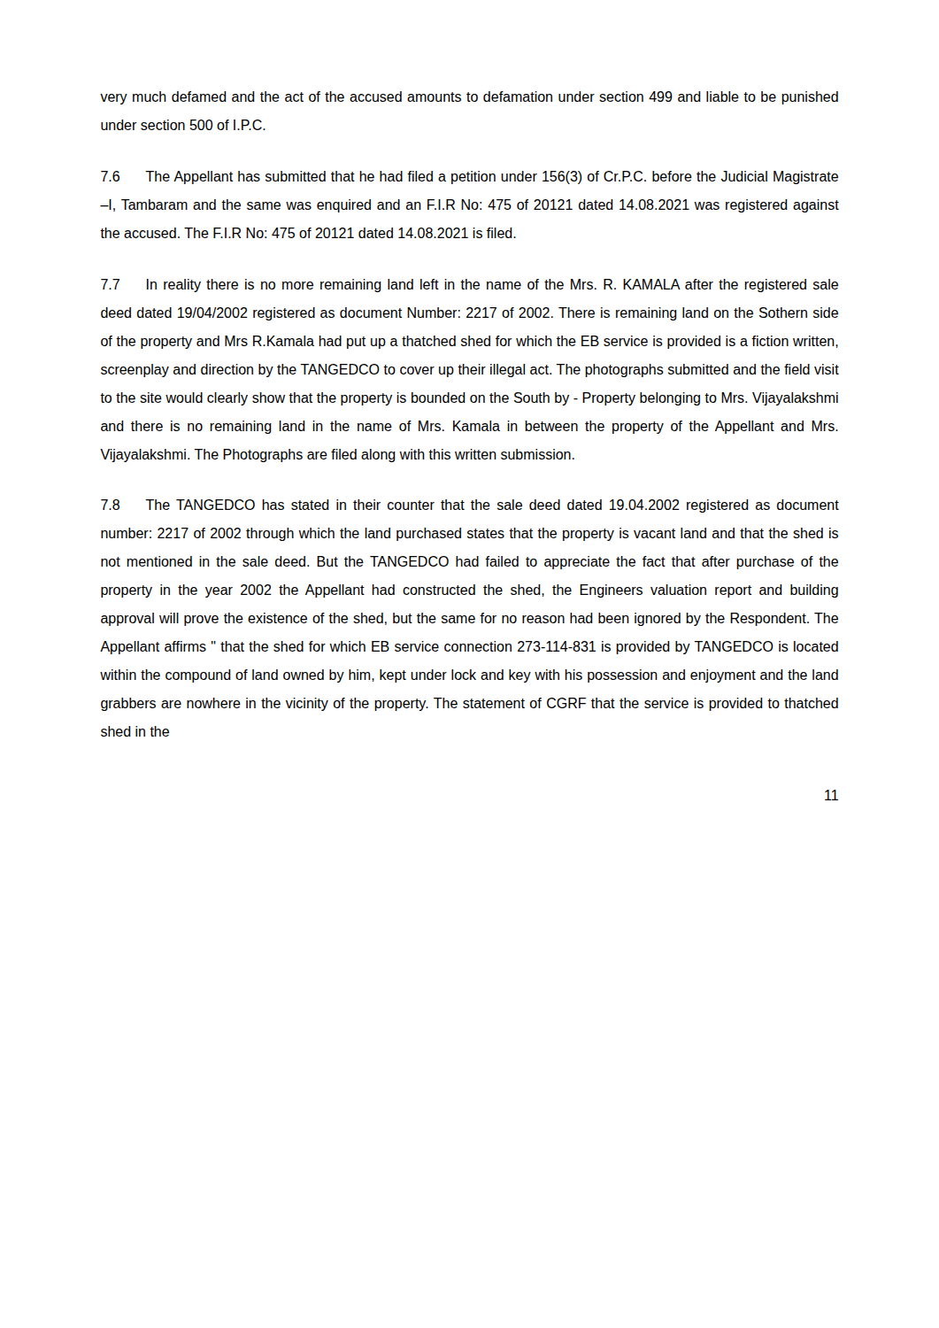very much defamed and the act of the accused amounts to defamation under section 499 and liable to be punished under section 500 of I.P.C.
7.6 The Appellant has submitted that he had filed a petition under 156(3) of Cr.P.C. before the Judicial Magistrate –I, Tambaram and the same was enquired and an F.I.R No: 475 of 20121 dated 14.08.2021 was registered against the accused. The F.I.R No: 475 of 20121 dated 14.08.2021 is filed.
7.7 In reality there is no more remaining land left in the name of the Mrs. R. KAMALA after the registered sale deed dated 19/04/2002 registered as document Number: 2217 of 2002. There is remaining land on the Sothern side of the property and Mrs R.Kamala had put up a thatched shed for which the EB service is provided is a fiction written, screenplay and direction by the TANGEDCO to cover up their illegal act. The photographs submitted and the field visit to the site would clearly show that the property is bounded on the South by - Property belonging to Mrs. Vijayalakshmi and there is no remaining land in the name of Mrs. Kamala in between the property of the Appellant and Mrs. Vijayalakshmi. The Photographs are filed along with this written submission.
7.8 The TANGEDCO has stated in their counter that the sale deed dated 19.04.2002 registered as document number: 2217 of 2002 through which the land purchased states that the property is vacant land and that the shed is not mentioned in the sale deed. But the TANGEDCO had failed to appreciate the fact that after purchase of the property in the year 2002 the Appellant had constructed the shed, the Engineers valuation report and building approval will prove the existence of the shed, but the same for no reason had been ignored by the Respondent. The Appellant affirms " that the shed for which EB service connection 273-114-831 is provided by TANGEDCO is located within the compound of land owned by him, kept under lock and key with his possession and enjoyment and the land grabbers are nowhere in the vicinity of the property. The statement of CGRF that the service is provided to thatched shed in the
11